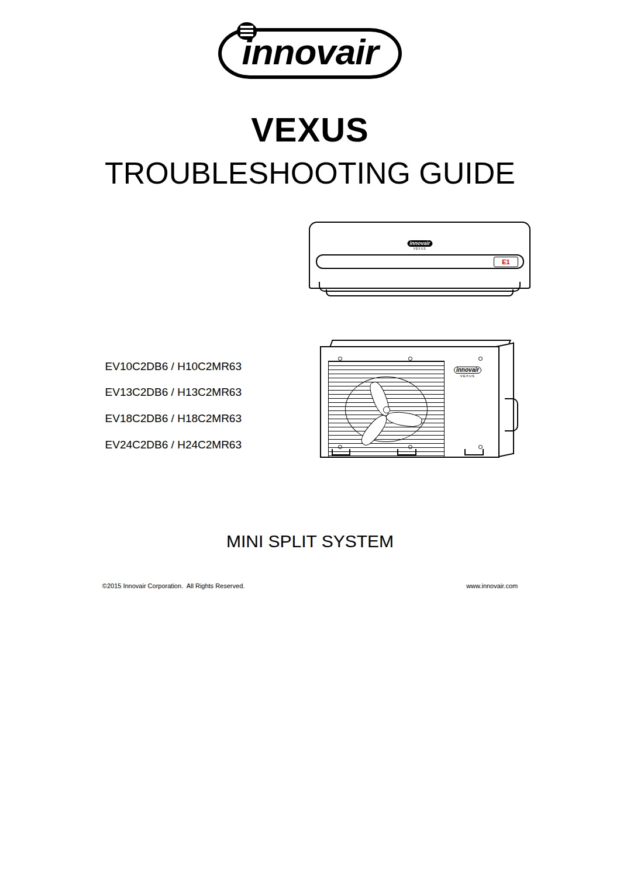innovair
VEXUS
TROUBLESHOOTING GUIDE
EV10C2DB6 / H10C2MR63
EV13C2DB6 / H13C2MR63
EV18C2DB6 / H18C2MR63
EV24C2DB6 / H24C2MR63
innovair
VEXUS
E1
innovair
VEXUS
MINI SPLIT SYSTEM
©2015 Innovair Corporation. All Rights Reserved.
www.innovair.com